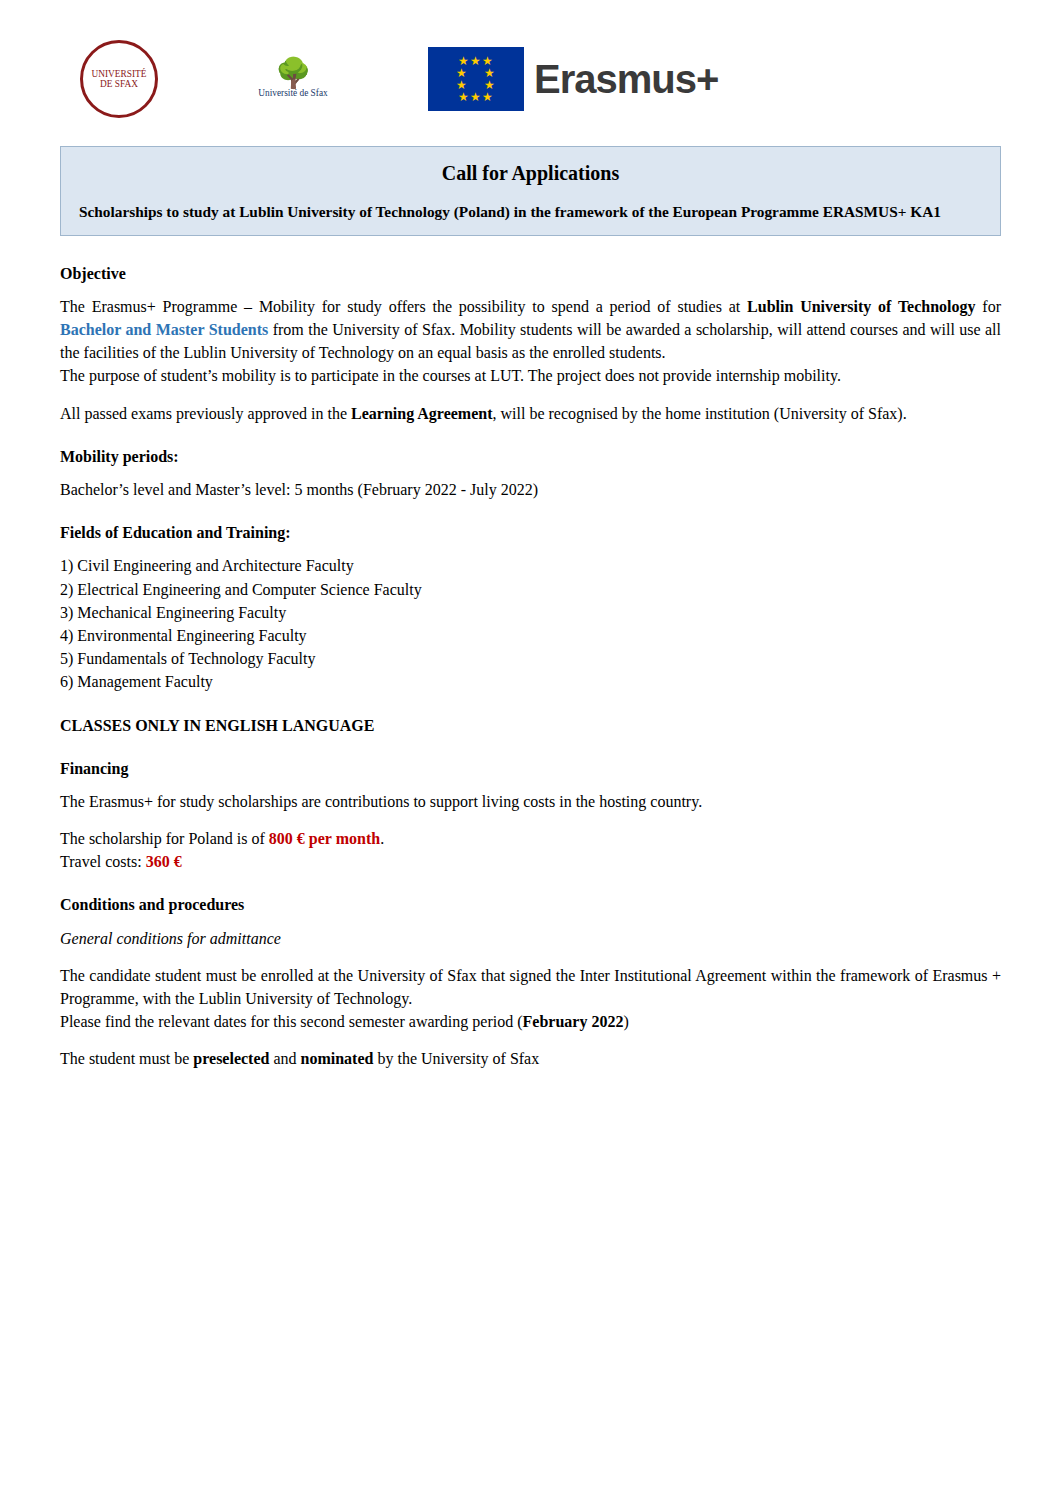UNIVERSITÉ
DE SFAX
🌳 Université de Sfax
★★★
★ ★
★ ★
★★★
Erasmus+
Call for Applications
Scholarships to study at Lublin University of Technology (Poland) in the framework of the European Programme ERASMUS+ KA1
Objective
The Erasmus+ Programme – Mobility for study offers the possibility to spend a period of studies at Lublin University of Technology for Bachelor and Master Students from the University of Sfax. Mobility students will be awarded a scholarship, will attend courses and will use all the facilities of the Lublin University of Technology on an equal basis as the enrolled students.
The purpose of student’s mobility is to participate in the courses at LUT. The project does not provide internship mobility.
All passed exams previously approved in the Learning Agreement, will be recognised by the home institution (University of Sfax).
Mobility periods:
Bachelor’s level and Master’s level: 5 months (February 2022 - July 2022)
Fields of Education and Training:
1) Civil Engineering and Architecture Faculty
2) Electrical Engineering and Computer Science Faculty
3) Mechanical Engineering Faculty
4) Environmental Engineering Faculty
5) Fundamentals of Technology Faculty
6) Management Faculty
CLASSES ONLY IN ENGLISH LANGUAGE
Financing
The Erasmus+ for study scholarships are contributions to support living costs in the hosting country.
The scholarship for Poland is of 800 € per month.
Travel costs: 360 €
Conditions and procedures
General conditions for admittance
The candidate student must be enrolled at the University of Sfax that signed the Inter Institutional Agreement within the framework of Erasmus + Programme, with the Lublin University of Technology.
Please find the relevant dates for this second semester awarding period (February 2022)
The student must be preselected and nominated by the University of Sfax